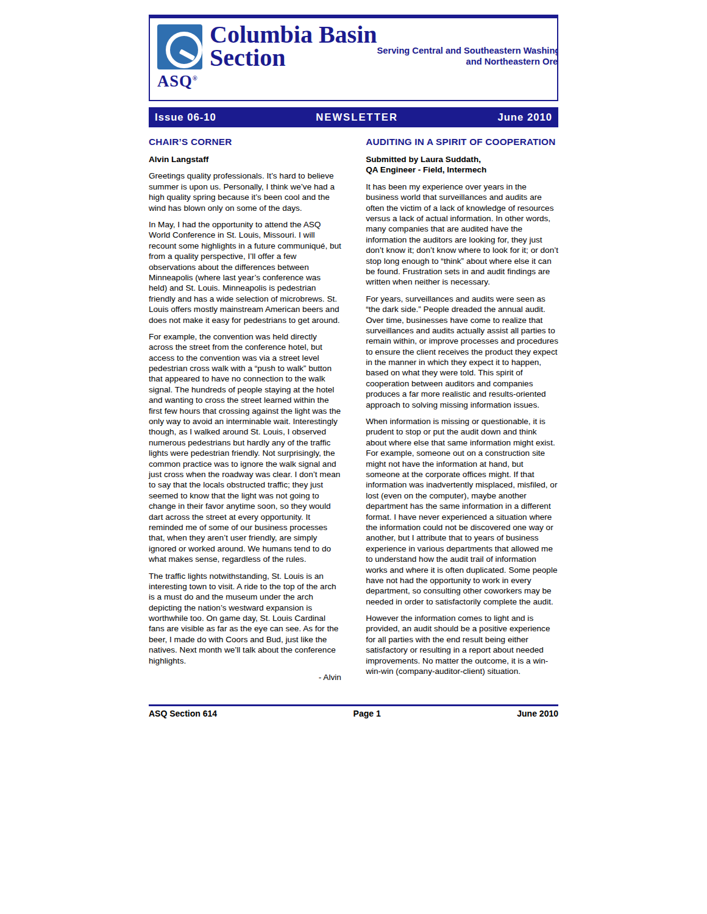ASQ®
Columbia Basin
Section
Serving Central and Southeastern Washington
and Northeastern Oregon
Issue 06-10 NEWSLETTER June 2010
CHAIR’S CORNER
Alvin Langstaff
Greetings quality professionals. It’s hard to believe summer is upon us. Personally, I think we’ve had a high quality spring because it’s been cool and the wind has blown only on some of the days.
In May, I had the opportunity to attend the ASQ World Conference in St. Louis, Missouri. I will recount some highlights in a future communiqué, but from a quality perspective, I’ll offer a few observations about the differences between Minneapolis (where last year’s conference was held) and St. Louis. Minneapolis is pedestrian friendly and has a wide selection of microbrews. St. Louis offers mostly mainstream American beers and does not make it easy for pedestrians to get around.
For example, the convention was held directly across the street from the conference hotel, but access to the convention was via a street level pedestrian cross walk with a “push to walk” button that appeared to have no connection to the walk signal. The hundreds of people staying at the hotel and wanting to cross the street learned within the first few hours that crossing against the light was the only way to avoid an interminable wait. Interestingly though, as I walked around St. Louis, I observed numerous pedestrians but hardly any of the traffic lights were pedestrian friendly. Not surprisingly, the common practice was to ignore the walk signal and just cross when the roadway was clear. I don’t mean to say that the locals obstructed traffic; they just seemed to know that the light was not going to change in their favor anytime soon, so they would dart across the street at every opportunity. It reminded me of some of our business processes that, when they aren’t user friendly, are simply ignored or worked around. We humans tend to do what makes sense, regardless of the rules.
The traffic lights notwithstanding, St. Louis is an interesting town to visit. A ride to the top of the arch is a must do and the museum under the arch depicting the nation’s westward expansion is worthwhile too. On game day, St. Louis Cardinal fans are visible as far as the eye can see. As for the beer, I made do with Coors and Bud, just like the natives. Next month we’ll talk about the conference highlights.
- Alvin
AUDITING IN A SPIRIT OF COOPERATION
Submitted by Laura Suddath,
QA Engineer - Field, Intermech
It has been my experience over years in the business world that surveillances and audits are often the victim of a lack of knowledge of resources versus a lack of actual information. In other words, many companies that are audited have the information the auditors are looking for, they just don’t know it; don’t know where to look for it; or don’t stop long enough to “think” about where else it can be found. Frustration sets in and audit findings are written when neither is necessary.
For years, surveillances and audits were seen as “the dark side.” People dreaded the annual audit. Over time, businesses have come to realize that surveillances and audits actually assist all parties to remain within, or improve processes and procedures to ensure the client receives the product they expect in the manner in which they expect it to happen, based on what they were told. This spirit of cooperation between auditors and companies produces a far more realistic and results-oriented approach to solving missing information issues.
When information is missing or questionable, it is prudent to stop or put the audit down and think about where else that same information might exist. For example, someone out on a construction site might not have the information at hand, but someone at the corporate offices might. If that information was inadvertently misplaced, misfiled, or lost (even on the computer), maybe another department has the same information in a different format. I have never experienced a situation where the information could not be discovered one way or another, but I attribute that to years of business experience in various departments that allowed me to understand how the audit trail of information works and where it is often duplicated. Some people have not had the opportunity to work in every department, so consulting other coworkers may be needed in order to satisfactorily complete the audit.
However the information comes to light and is provided, an audit should be a positive experience for all parties with the end result being either satisfactory or resulting in a report about needed improvements. No matter the outcome, it is a win-win-win (company-auditor-client) situation.
ASQ Section 614 Page 1 June 2010